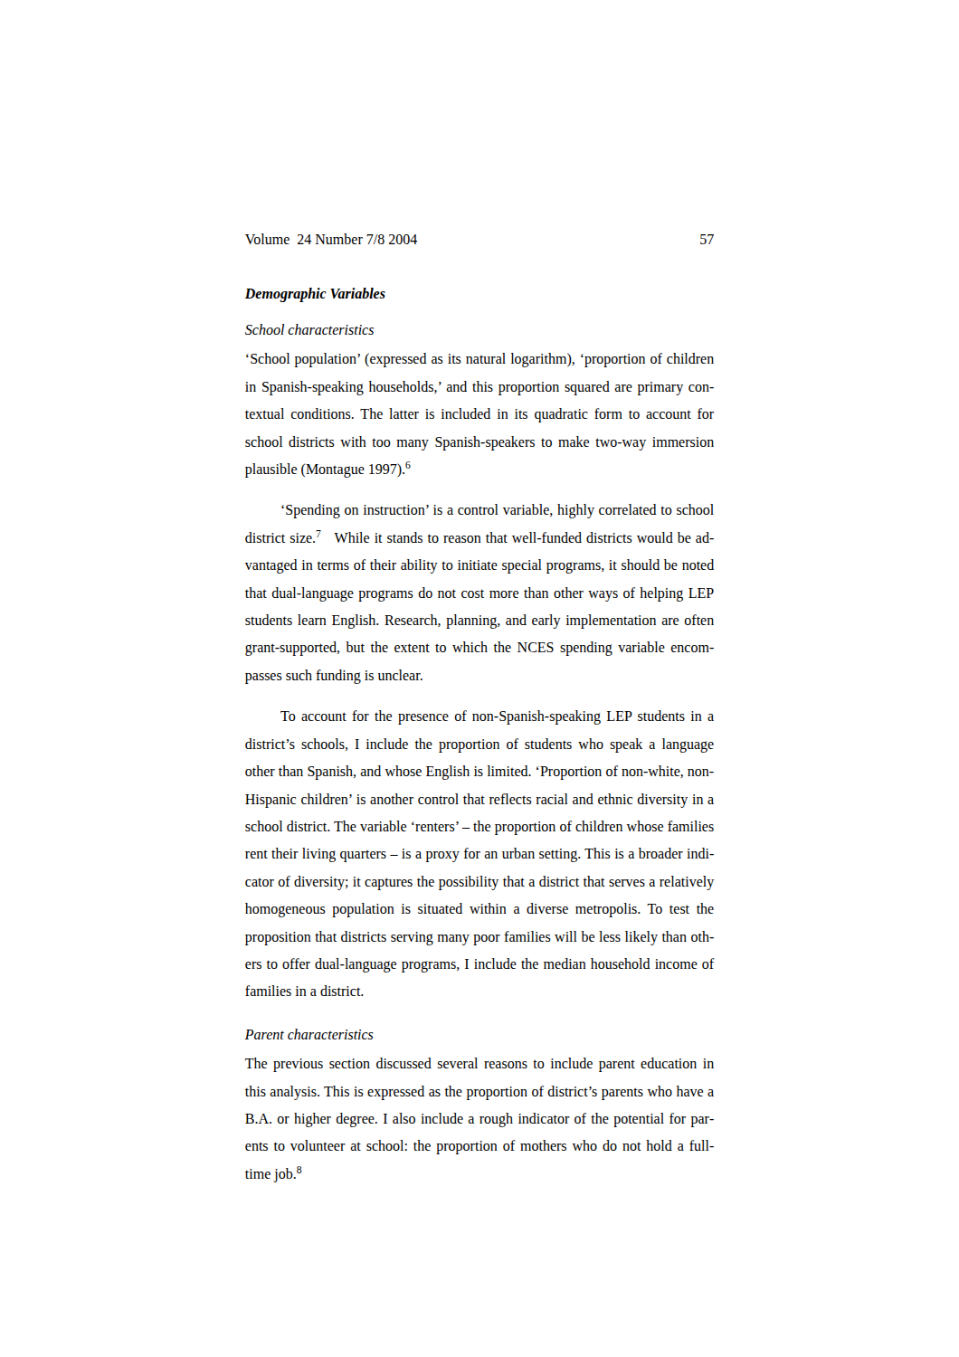Volume 24 Number 7/8 2004 57
Demographic Variables
School characteristics
‘School population’ (expressed as its natural logarithm), ‘proportion of children in Spanish-speaking households,’ and this proportion squared are primary contextual conditions. The latter is included in its quadratic form to account for school districts with too many Spanish-speakers to make two-way immersion plausible (Montague 1997).6
‘Spending on instruction’ is a control variable, highly correlated to school district size.7 While it stands to reason that well-funded districts would be advantaged in terms of their ability to initiate special programs, it should be noted that dual-language programs do not cost more than other ways of helping LEP students learn English. Research, planning, and early implementation are often grant-supported, but the extent to which the NCES spending variable encompasses such funding is unclear.
To account for the presence of non-Spanish-speaking LEP students in a district’s schools, I include the proportion of students who speak a language other than Spanish, and whose English is limited. ‘Proportion of non-white, non-Hispanic children’ is another control that reflects racial and ethnic diversity in a school district. The variable ‘renters’ – the proportion of children whose families rent their living quarters – is a proxy for an urban setting. This is a broader indicator of diversity; it captures the possibility that a district that serves a relatively homogeneous population is situated within a diverse metropolis. To test the proposition that districts serving many poor families will be less likely than others to offer dual-language programs, I include the median household income of families in a district.
Parent characteristics
The previous section discussed several reasons to include parent education in this analysis. This is expressed as the proportion of district’s parents who have a B.A. or higher degree. I also include a rough indicator of the potential for parents to volunteer at school: the proportion of mothers who do not hold a full-time job.8